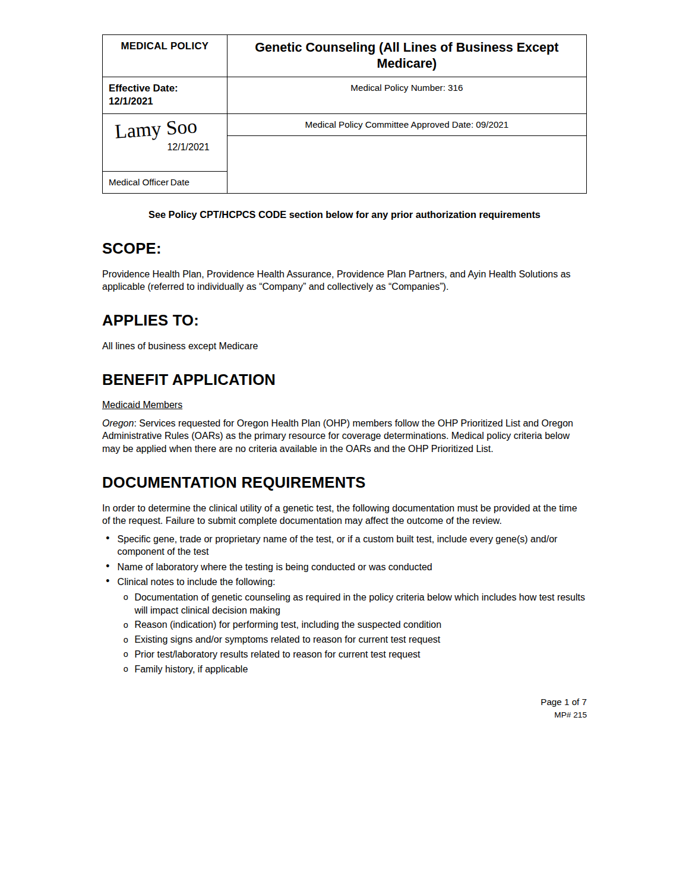| MEDICAL POLICY | Genetic Counseling (All Lines of Business Except Medicare) |
| Effective Date: 12/1/2021 | Medical Policy Number: 316 |
| Lamy Soo 12/1/2021 | Medical Policy Committee Approved Date: 09/2021 |
| Medical Officer Date |
See Policy CPT/HCPCS CODE section below for any prior authorization requirements
SCOPE:
Providence Health Plan, Providence Health Assurance, Providence Plan Partners, and Ayin Health Solutions as applicable (referred to individually as “Company” and collectively as “Companies”).
APPLIES TO:
All lines of business except Medicare
BENEFIT APPLICATION
Medicaid Members
Oregon: Services requested for Oregon Health Plan (OHP) members follow the OHP Prioritized List and Oregon Administrative Rules (OARs) as the primary resource for coverage determinations. Medical policy criteria below may be applied when there are no criteria available in the OARs and the OHP Prioritized List.
DOCUMENTATION REQUIREMENTS
In order to determine the clinical utility of a genetic test, the following documentation must be provided at the time of the request. Failure to submit complete documentation may affect the outcome of the review.
Specific gene, trade or proprietary name of the test, or if a custom built test, include every gene(s) and/or component of the test
Name of laboratory where the testing is being conducted or was conducted
Clinical notes to include the following:
Documentation of genetic counseling as required in the policy criteria below which includes how test results will impact clinical decision making
Reason (indication) for performing test, including the suspected condition
Existing signs and/or symptoms related to reason for current test request
Prior test/laboratory results related to reason for current test request
Family history, if applicable
Page 1 of 7
MP# 215